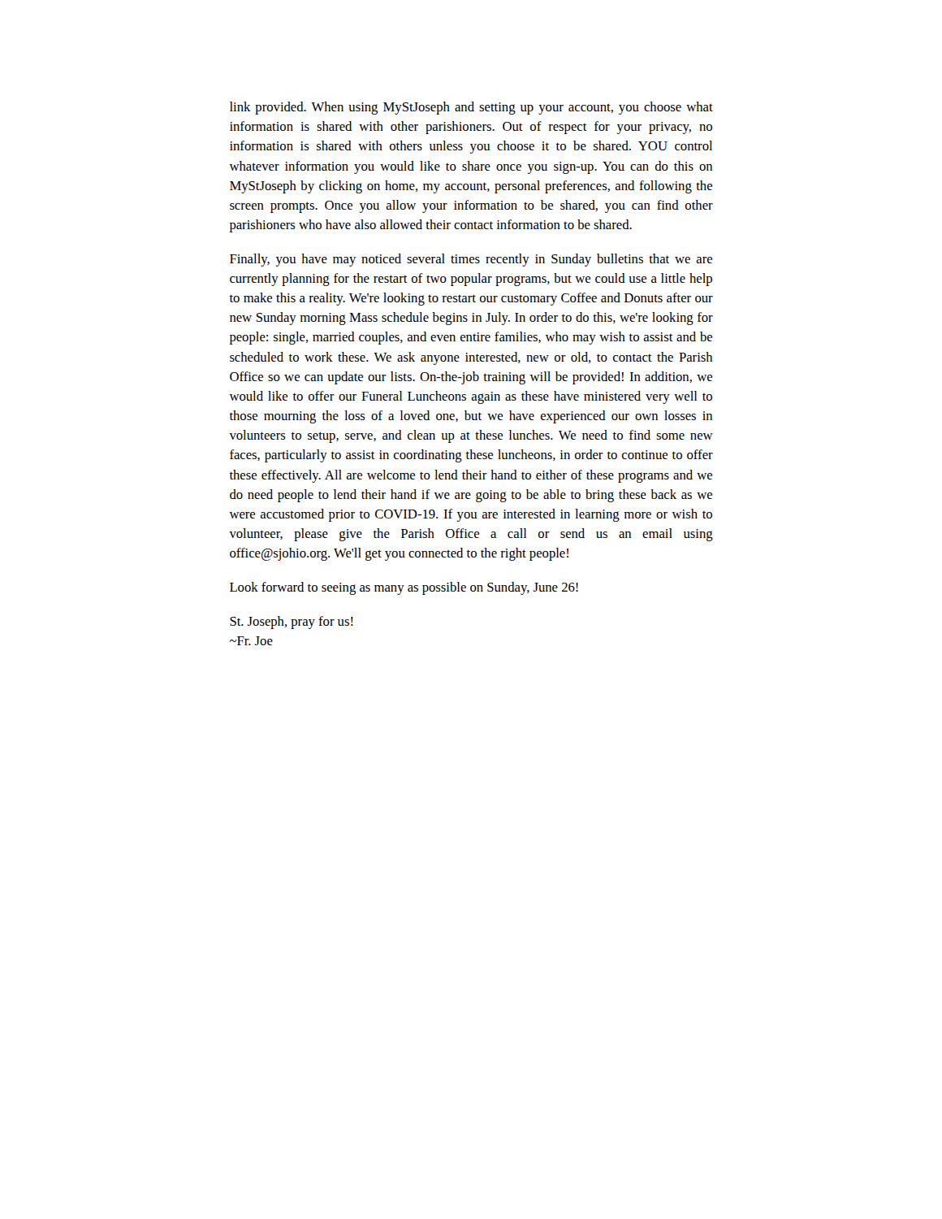link provided. When using MyStJoseph and setting up your account, you choose what information is shared with other parishioners. Out of respect for your privacy, no information is shared with others unless you choose it to be shared. YOU control whatever information you would like to share once you sign-up. You can do this on MyStJoseph by clicking on home, my account, personal preferences, and following the screen prompts. Once you allow your information to be shared, you can find other parishioners who have also allowed their contact information to be shared.
Finally, you have may noticed several times recently in Sunday bulletins that we are currently planning for the restart of two popular programs, but we could use a little help to make this a reality. We're looking to restart our customary Coffee and Donuts after our new Sunday morning Mass schedule begins in July. In order to do this, we're looking for people: single, married couples, and even entire families, who may wish to assist and be scheduled to work these. We ask anyone interested, new or old, to contact the Parish Office so we can update our lists. On-the-job training will be provided! In addition, we would like to offer our Funeral Luncheons again as these have ministered very well to those mourning the loss of a loved one, but we have experienced our own losses in volunteers to setup, serve, and clean up at these lunches. We need to find some new faces, particularly to assist in coordinating these luncheons, in order to continue to offer these effectively. All are welcome to lend their hand to either of these programs and we do need people to lend their hand if we are going to be able to bring these back as we were accustomed prior to COVID-19. If you are interested in learning more or wish to volunteer, please give the Parish Office a call or send us an email using office@sjohio.org. We'll get you connected to the right people!
Look forward to seeing as many as possible on Sunday, June 26!
St. Joseph, pray for us!
~Fr. Joe